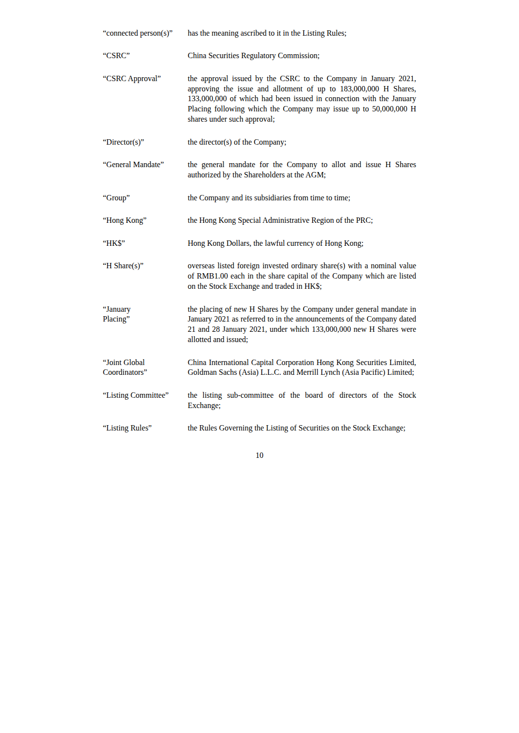| “connected person(s)” | has the meaning ascribed to it in the Listing Rules; |
| “CSRC” | China Securities Regulatory Commission; |
| “CSRC Approval” | the approval issued by the CSRC to the Company in January 2021, approving the issue and allotment of up to 183,000,000 H Shares, 133,000,000 of which had been issued in connection with the January Placing following which the Company may issue up to 50,000,000 H shares under such approval; |
| “Director(s)” | the director(s) of the Company; |
| “General Mandate” | the general mandate for the Company to allot and issue H Shares authorized by the Shareholders at the AGM; |
| “Group” | the Company and its subsidiaries from time to time; |
| “Hong Kong” | the Hong Kong Special Administrative Region of the PRC; |
| “HK$” | Hong Kong Dollars, the lawful currency of Hong Kong; |
| “H Share(s)” | overseas listed foreign invested ordinary share(s) with a nominal value of RMB1.00 each in the share capital of the Company which are listed on the Stock Exchange and traded in HK$; |
| “January Placing” | the placing of new H Shares by the Company under general mandate in January 2021 as referred to in the announcements of the Company dated 21 and 28 January 2021, under which 133,000,000 new H Shares were allotted and issued; |
| “Joint Global Coordinators” | China International Capital Corporation Hong Kong Securities Limited, Goldman Sachs (Asia) L.L.C. and Merrill Lynch (Asia Pacific) Limited; |
| “Listing Committee” | the listing sub-committee of the board of directors of the Stock Exchange; |
| “Listing Rules” | the Rules Governing the Listing of Securities on the Stock Exchange; |
10